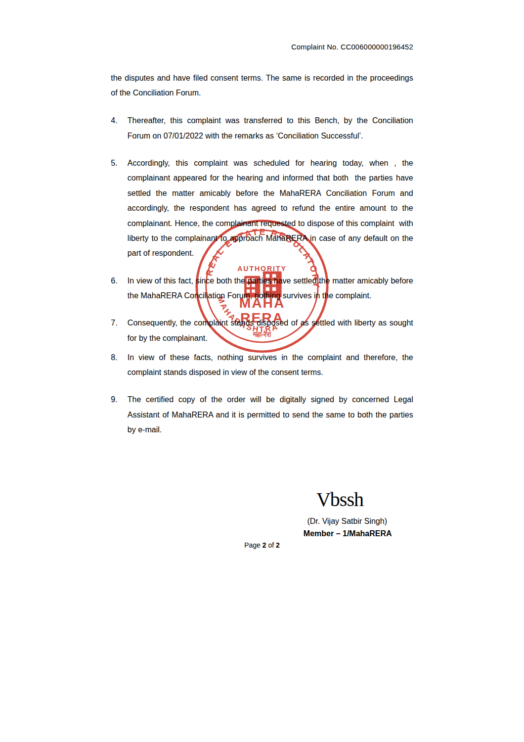Complaint No. CC006000000196452
REAL ESTATE REGULATORY MAHARASHTRA AUTHORITY MAHA RERA महा-रेरा
the disputes and have filed consent terms. The same is recorded in the proceedings of the Conciliation Forum.
Thereafter, this complaint was transferred to this Bench, by the Conciliation Forum on 07/01/2022 with the remarks as ‘Conciliation Successful’.
Accordingly, this complaint was scheduled for hearing today, when , the complainant appeared for the hearing and informed that both the parties have settled the matter amicably before the MahaRERA Conciliation Forum and accordingly, the respondent has agreed to refund the entire amount to the complainant. Hence, the complainant requested to dispose of this complaint with liberty to the complainant to approach MahaRERA in case of any default on the part of respondent.
In view of this fact, since both the parties have settled the matter amicably before the MahaRERA Conciliation Forum, nothing survives in the complaint.
Consequently, the complaint stands disposed of as settled with liberty as sought for by the complainant.
In view of these facts, nothing survives in the complaint and therefore, the complaint stands disposed in view of the consent terms.
The certified copy of the order will be digitally signed by concerned Legal Assistant of MahaRERA and it is permitted to send the same to both the parties by e-mail.
Vbssh
(Dr. Vijay Satbir Singh)
Member – 1/MahaRERA
Page 2 of 2